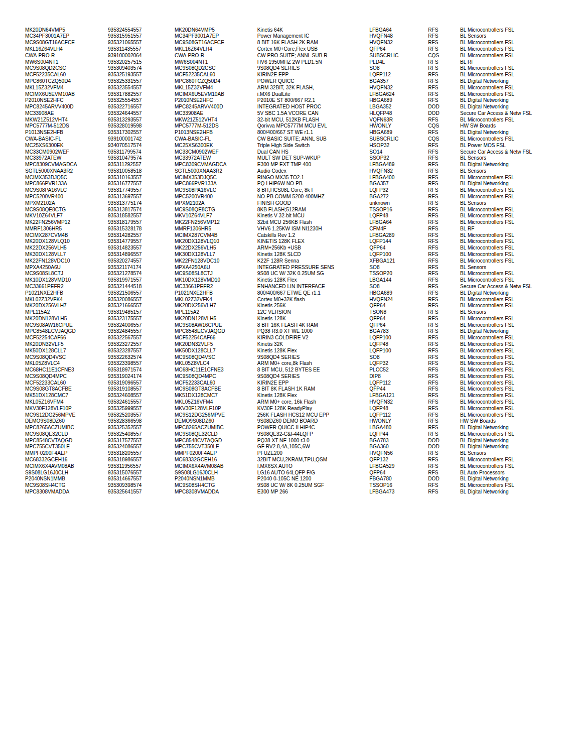| MK20DN64VMP5 | 935324554557 | MK20DN64VMP5 | Kinetis 64K | LFBGA64 | RFS | BL Microcontrollers FSL |
| MC34PF3001A7EP | 935315951557 | MC34PF3001A7EP | Power Management IC | HVQFN48 | RFS | BL Sensors |
| MC9S08GT16ACFCE | 935321065557 | MC9S08GT16ACFCE | 8 BIT 16K FLASH 2K RAM | HVQFN32 | RFS | BL Microcontrollers FSL |
| MKL16Z64VLH4 | 935311435557 | MKL16Z64VLH4 | Cortex M0+Core,Flex USB | QFP64 | RFS | BL Microcontrollers FSL |
| CWA-PRO-R | 939100002064 | CWA-PRO-R | CW PRO SUITE; ANNL SUB R | SUBSCRLIC | CQS | BL Microcontrollers FSL |
| MW6S004NT1 | 935320257515 | MW6S004NT1 | HV6 1950MHZ 2W PLD1.5N | PLD4L | RFS | BL RF |
| MC9S08QD2CSC | 935309403574 | MC9S08QD2CSC | 9S08QD4 SERIES | SO8 | RFS | BL Microcontrollers FSL |
| MCF52235CAL60 | 935325193557 | MCF52235CAL60 | KIRIN2E EPP | LQFP112 | RFS | BL Microcontrollers FSL |
| MPC860TCZQ50D4 | 935325331557 | MPC860TCZQ50D4 | POWER QUICC | BGA357 | RFS | BL Digital Networking |
| MKL15Z32VFM4 | 935323554557 | MKL15Z32VFM4 | ARM 32BIT, 32K FLASH, | HVQFN32 | RFS | BL Microcontrollers FSL |
| MCIMX6U5EVM10AB | 935317882557 | MCIMX6U5EVM10AB | i.MX6 DualLite | LFBGA624 | RFS | BL Microcontrollers FSL |
| P2010NSE2HFC | 935325554557 | P2010NSE2HFC | P2010E ST 800/667 R2.1 | HBGA689 | RFS | BL Digital Networking |
| MPC8245ARVV400D | 935322716557 | MPC8245ARVV400D | INTEGRATED HOST PROC | LBGA352 | DOD | BL Digital Networking |
| MC33908AE | 935324644557 | MC33908AE | 5V SBC 1.5A VCORE CAN | HLQFP48 | DOD | Secure Car Access & Netw FSL |
| MKW21Z512VHT4 | 935313293557 | MKW21Z512VHT4 | 32-bit MCU, 512KB FLASH | VQFN63R | RFS | BL Microcontrollers FSL |
| MPC5777M-512DS | 935328019598 | MPC5777M-512DS | Qorivva MPC5777M MCU EVL | HWONLY | CQS | HW SW Boards |
| P1013NSE2HFB | 935317302557 | P1013NSE2HFB | 800/400/667 ST WE r1.1 | HBGA689 | RFS | BL Digital Networking |
| CWA-BASIC-FL | 939100001742 | CWA-BASIC-FL | CW BASIC SUITE; ANNL SUB | SUBSCRLIC | CQS | BL Microcontrollers FSL |
| MC25XS6300EK | 934070517574 | MC25XS6300EK | Triple High Side Switch | HSOP32 | RFS | BL Power MOS FSL |
| MC33CM0902WEF | 935311799574 | MC33CM0902WEF | Dual CAN HS | SO14 | RFS | Secure Car Access & Netw FSL |
| MC33972ATEW | 935310479574 | MC33972ATEW | MULT SW DET SUP-WKUP | SSOP32 | RFS | BL Sensors |
| MPC8309CVMAGDCA | 935311292557 | MPC8309CVMAGDCA | E300 MP EXT TMP 400 | LFBGA489 | RFS | BL Digital Networking |
| SGTL5000XNAA3R2 | 935310058518 | SGTL5000XNAA3R2 | Audio Codex | HVQFN32 | RFS | BL Sensors |
| MCIMX353DJQ5C | 935310163557 | MCIMX353DJQ5C | RINGO MX35 TO2.1 | LFBGA400 | RFS | BL Microcontrollers FSL |
| MPC866PVR133A | 935316777557 | MPC866PVR133A | PQ I HIP6W NO-PB | BGA357 | RFS | BL Digital Networking |
| MC9S08PA16VLC | 935317749557 | MC9S08PA16VLC | 8 BIT,HCS08L Core, 8k F | LQFP32 | RFS | BL Microcontrollers FSL |
| MPC5200VR400 | 935313697557 | MPC5200VR400 | NO-PB COMM 5200 400MHZ | BGA272 | RFS | BL Microcontrollers FSL |
| MPXM2102A | 935313775174 | MPXM2102A | FINISH GOOD | unknown | RFS | BL Sensors |
| MC9S08QE8CTG | 935313817574 | MC9S08QE8CTG | 8KB FLASH;512RAM | TSSOP16 | RFS | BL Microcontrollers FSL |
| MKV10Z64VLF7 | 935318582557 | MKV10Z64VLF7 | Kinetis V 32-bit MCU | LQFP48 | RFS | BL Microcontrollers FSL |
| MK22FN256VMP12 | 935318179557 | MK22FN256VMP12 | 32bit MCU 256KB Flash | LFBGA64 | RFS | BL Microcontrollers FSL |
| MMRF1306HR5 | 935315328178 | MMRF1306HR5 | VHV6 1.25KW ISM NI1230H | CFM4F | RFS | BL RF |
| MCIMX287CVM4B | 935314282557 | MCIMX287CVM4B | Catskills Rev 1.2 | LFBGA289 | RFS | BL Microcontrollers FSL |
| MK20DX128VLQ10 | 935314779557 | MK20DX128VLQ10 | KINETIS 128K FLEX | LQFP144 | RFS | BL Microcontrollers FSL |
| MK22DX256VLH5 | 935314823557 | MK22DX256VLH5 | ARM+256Kb +USB | QFP64 | RFS | BL Microcontrollers FSL |
| MK30DX128VLL7 | 935314896557 | MK30DX128VLL7 | Kinetis 128K SLCD | LQFP100 | RFS | BL Microcontrollers FSL |
| MK22FN128VDC10 | 935320274557 | MK22FN128VDC10 | K22F 128R Senna | XFBGA121 | RFS | BL Microcontrollers FSL |
| MPXA4250A6U | 935321174174 | MPXA4250A6U | INTEGRATED PRESSURE SENS | SO8 | RFS | BL Sensors |
| MC9S08SL8CTJ | 935321278574 | MC9S08SL8CTJ | 9S08 UC W/ 32K 0.25UM SG | TSSOP20 | RFS | BL Microcontrollers FSL |
| MK10DX128VMD10 | 935319971557 | MK10DX128VMD10 | Kinetis 128K Flex | LBGA144 | RFS | BL Microcontrollers FSL |
| MC33661PEFR2 | 935321444518 | MC33661PEFR2 | ENHANCED LIN INTERFACE | SO8 | RFS | Secure Car Access & Netw FSL |
| P1021NXE2HFB | 935321506557 | P1021NXE2HFB | 800/400/667 ETWE QE r1.1 | HBGA689 | RFS | BL Digital Networking |
| MKL02Z32VFK4 | 935320086557 | MKL02Z32VFK4 | Cortex M0+32K flash | HVQFN24 | RFS | BL Microcontrollers FSL |
| MK20DX256VLH7 | 935321666557 | MK20DX256VLH7 | Kinetis 256K | QFP64 | RFS | BL Microcontrollers FSL |
| MPL115A2 | 935319485157 | MPL115A2 | 12C VERSION | TSON8 | RFS | BL Sensors |
| MK20DN128VLH5 | 935323175557 | MK20DN128VLH5 | Kinetis 128K | QFP64 | RFS | BL Microcontrollers FSL |
| MC9S08AW16CPUE | 935324006557 | MC9S08AW16CPUE | 8 BIT 16K FLASH 4K RAM | QFP64 | RFS | BL Microcontrollers FSL |
| MPC8548ECVJAQGD | 935324845557 | MPC8548ECVJAQGD | PQ38 R3.0 XT WE 1000 | BGA783 | RFS | BL Digital Networking |
| MCF52254CAF66 | 935322567557 | MCF52254CAF66 | KIRIN3 COLDFIRE V2 | LQFP100 | RFS | BL Microcontrollers FSL |
| MK20DN32VLF5 | 935323272557 | MK20DN32VLF5 | Kinetis 32K | LQFP48 | RFS | BL Microcontrollers FSL |
| MK50DX128CLL7 | 935323287557 | MK50DX128CLL7 | Kinetis 128K Flex | LQFP100 | RFS | BL Microcontrollers FSL |
| MC9S08QD4VSC | 935322632574 | MC9S08QD4VSC | 9S08QD4 SERIES | SO8 | RFS | BL Microcontrollers FSL |
| MKL05Z8VLC4 | 935323398557 | MKL05Z8VLC4 | ARM M0+ core,8k Flash | LQFP32 | RFS | BL Microcontrollers FSL |
| MC68HC11E1CFNE3 | 935318971574 | MC68HC11E1CFNE3 | 8 BIT MCU, 512 BYTES EE | PLCC52 | RFS | BL Microcontrollers FSL |
| MC9S08QD4MPC | 935319024174 | MC9S08QD4MPC | 9S08QD4 SERIES | DIP8 | RFS | BL Microcontrollers FSL |
| MCF52233CAL60 | 935319096557 | MCF52233CAL60 | KIRIN2E EPP | LQFP112 | RFS | BL Microcontrollers FSL |
| MC9S08GT8ACFBE | 935319108557 | MC9S08GT8ACFBE | 8 BIT 8K FLASH 1K RAM | QFP44 | RFS | BL Microcontrollers FSL |
| MK51DX128CMC7 | 935324608557 | MK51DX128CMC7 | Kinetis 128K Flex | LFBGA121 | RFS | BL Microcontrollers FSL |
| MKL05Z16VFM4 | 935324615557 | MKL05Z16VFM4 | ARM M0+ core, 16k Flash | HVQFN32 | RFS | BL Microcontrollers FSL |
| MKV30F128VLF10P | 935325999557 | MKV30F128VLF10P | KV30F 128K ReadyPlay | LQFP48 | RFS | BL Microcontrollers FSL |
| MC9S12DG256MPVE | 935325203557 | MC9S12DG256MPVE | 256K FLASH HCS12 MCU EPP | LQFP112 | RFS | BL Microcontrollers FSL |
| DEMO9S08DZ60 | 935328366598 | DEMO9S08DZ60 | 9S08DZ60 DEMO BOARD | HWONLY | RFS | HW SW Boards |
| MPC8265ACZUMIBC | 935325352557 | MPC8265ACZUMIBC | POWER QUICC II HIP4C | LBGA480 | RFS | BL Digital Networking |
| MC9S08QE32CLD | 935325408557 | MC9S08QE32CLD | 9S08QE32-C&I-44LQFP | LQFP44 | RFS | BL Microcontrollers FSL |
| MPC8548CVTAQGD | 935317577557 | MPC8548CVTAQGD | PQ38 XT NE 1000 r3.0 | BGA783 | DOD | BL Digital Networking |
| MPC755CVT350LE | 935324086557 | MPC755CVT350LE | GF RV2.8,4A,105C,6W | BGA360 | DOD | BL Digital Networking |
| MMPF0200F4AEP | 935318205557 | MMPF0200F4AEP | PFUZE200 | HVQFN56 | RFS | BL Sensors |
| MC68332GCEH16 | 935318986557 | MC68332GCEH16 | 32BIT MCU,2KRAM,TPU,QSM | QFP132 | RFS | BL Microcontrollers FSL |
| MCIMX6X4AVM08AB | 935311956557 | MCIMX6X4AVM08AB | I.MX6SX AUTO | LFBGA529 | RFS | BL Microcontrollers FSL |
| S9S08LG16J0CLH | 935315076557 | S9S08LG16J0CLH | LG16 AUTO 64LQFP F/G | QFP64 | RFS | BL Auto Processors |
| P2040NSN1MMB | 935314667557 | P2040NSN1MMB | P2040 0-105C NE 1200 | FBGA780 | DOD | BL Digital Networking |
| MC9S08SH4CTG | 935309398574 | MC9S08SH4CTG | 9S08 UC W/ 8K 0.25UM SGF | TSSOP16 | RFS | BL Microcontrollers FSL |
| MPC8308VMADDA | 935325641557 | MPC8308VMADDA | E300 MP 266 | LFBGA473 | RFS | BL Digital Networking |